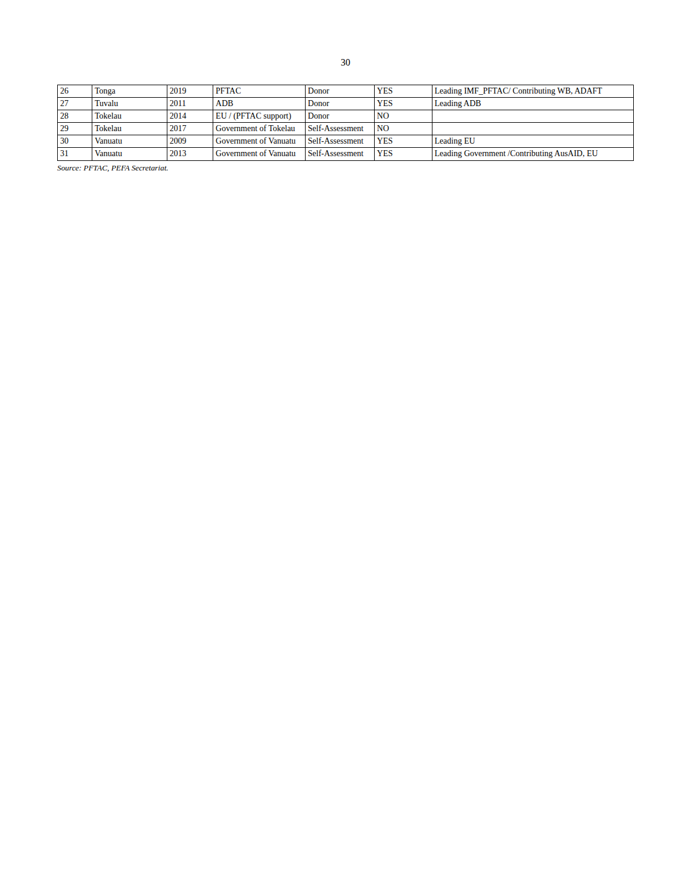30
| 26 | Tonga | 2019 | PFTAC | Donor | YES | Leading IMF_PFTAC/ Contributing WB, ADAFT |
| 27 | Tuvalu | 2011 | ADB | Donor | YES | Leading ADB |
| 28 | Tokelau | 2014 | EU / (PFTAC support) | Donor | NO | |
| 29 | Tokelau | 2017 | Government of Tokelau | Self-Assessment | NO | |
| 30 | Vanuatu | 2009 | Government of Vanuatu | Self-Assessment | YES | Leading EU |
| 31 | Vanuatu | 2013 | Government of Vanuatu | Self-Assessment | YES | Leading Government /Contributing AusAID, EU |
Source: PFTAC, PEFA Secretariat.